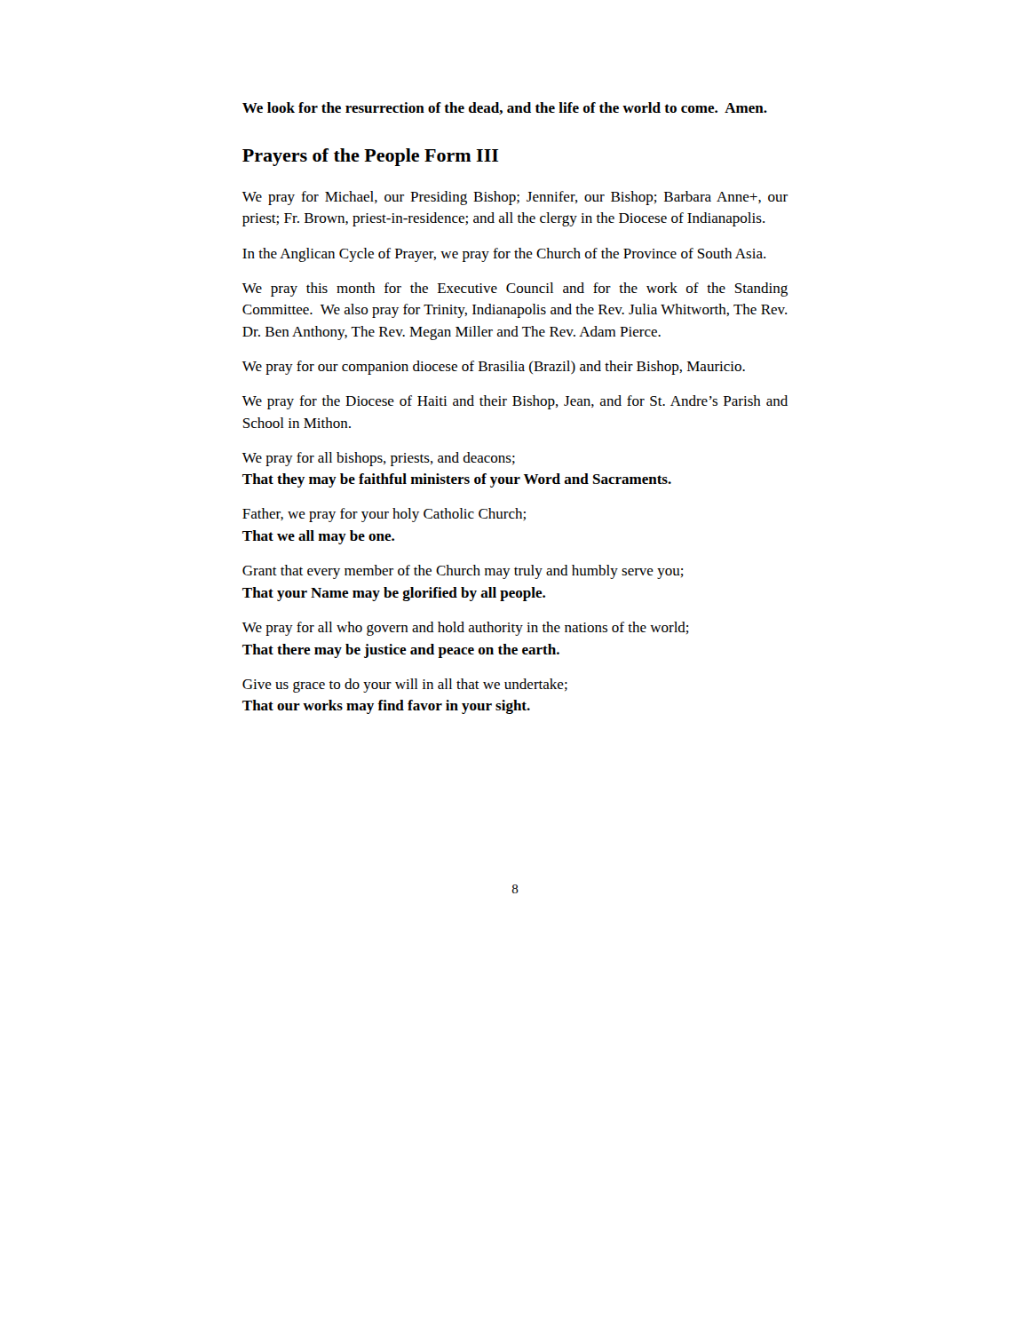We look for the resurrection of the dead, and the life of the world to come. Amen.
Prayers of the People Form III
We pray for Michael, our Presiding Bishop; Jennifer, our Bishop; Barbara Anne+, our priest; Fr. Brown, priest-in-residence; and all the clergy in the Diocese of Indianapolis.
In the Anglican Cycle of Prayer, we pray for the Church of the Province of South Asia.
We pray this month for the Executive Council and for the work of the Standing Committee. We also pray for Trinity, Indianapolis and the Rev. Julia Whitworth, The Rev. Dr. Ben Anthony, The Rev. Megan Miller and The Rev. Adam Pierce.
We pray for our companion diocese of Brasilia (Brazil) and their Bishop, Mauricio.
We pray for the Diocese of Haiti and their Bishop, Jean, and for St. Andre’s Parish and School in Mithon.
We pray for all bishops, priests, and deacons;
That they may be faithful ministers of your Word and Sacraments.
Father, we pray for your holy Catholic Church;
That we all may be one.
Grant that every member of the Church may truly and humbly serve you;
That your Name may be glorified by all people.
We pray for all who govern and hold authority in the nations of the world;
That there may be justice and peace on the earth.
Give us grace to do your will in all that we undertake;
That our works may find favor in your sight.
8